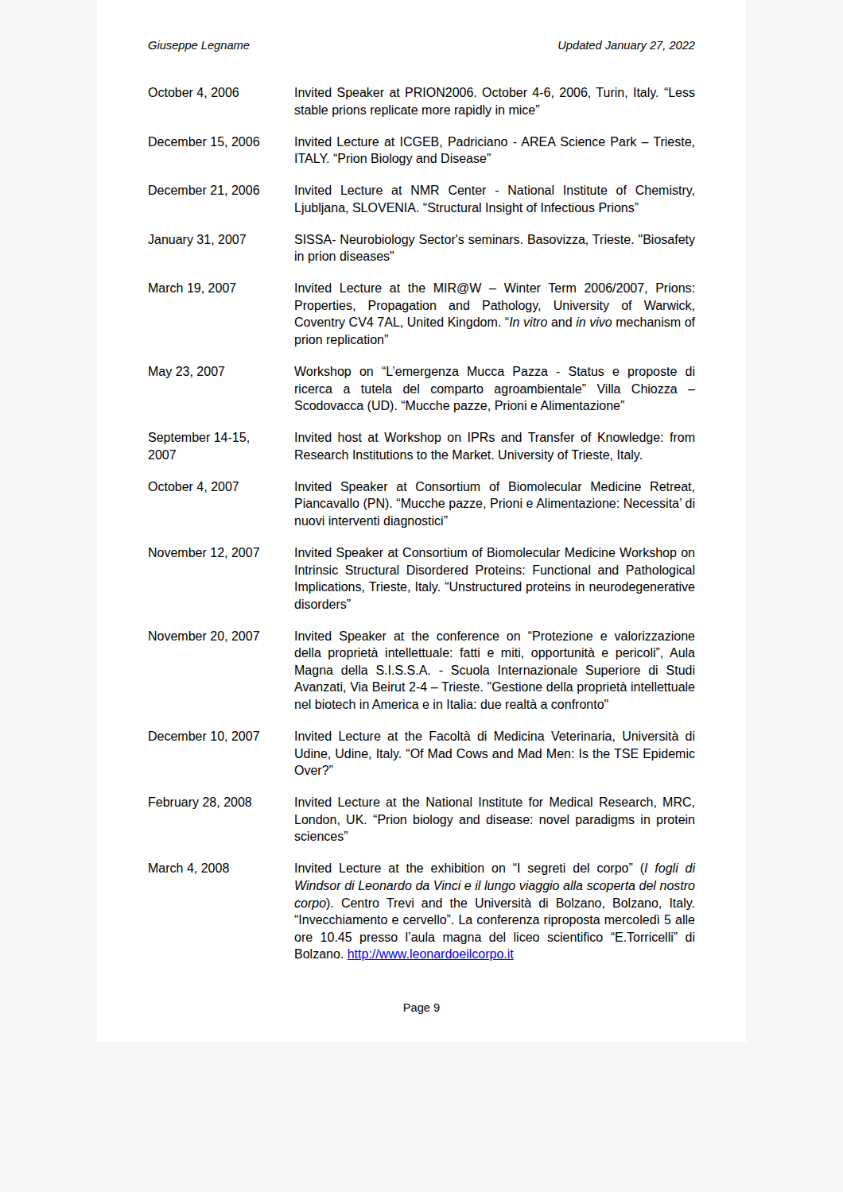Giuseppe Legname Updated January 27, 2022
October 4, 2006
Invited Speaker at PRION2006. October 4-6, 2006, Turin, Italy. “Less stable prions replicate more rapidly in mice”
December 15, 2006
Invited Lecture at ICGEB, Padriciano - AREA Science Park – Trieste, ITALY. “Prion Biology and Disease”
December 21, 2006
Invited Lecture at NMR Center - National Institute of Chemistry, Ljubljana, SLOVENIA. “Structural Insight of Infectious Prions”
January 31, 2007
SISSA- Neurobiology Sector's seminars. Basovizza, Trieste. "Biosafety in prion diseases"
March 19, 2007
Invited Lecture at the MIR@W – Winter Term 2006/2007, Prions: Properties, Propagation and Pathology, University of Warwick, Coventry CV4 7AL, United Kingdom. “In vitro and in vivo mechanism of prion replication”
May 23, 2007
Workshop on “L’emergenza Mucca Pazza - Status e proposte di ricerca a tutela del comparto agroambientale” Villa Chiozza – Scodovacca (UD). “Mucche pazze, Prioni e Alimentazione”
September 14-15, 2007
Invited host at Workshop on IPRs and Transfer of Knowledge: from Research Institutions to the Market. University of Trieste, Italy.
October 4, 2007
Invited Speaker at Consortium of Biomolecular Medicine Retreat, Piancavallo (PN). “Mucche pazze, Prioni e Alimentazione: Necessita’ di nuovi interventi diagnostici”
November 12, 2007
Invited Speaker at Consortium of Biomolecular Medicine Workshop on Intrinsic Structural Disordered Proteins: Functional and Pathological Implications, Trieste, Italy. “Unstructured proteins in neurodegenerative disorders”
November 20, 2007
Invited Speaker at the conference on “Protezione e valorizzazione della proprietà intellettuale: fatti e miti, opportunità e pericoli”, Aula Magna della S.I.S.S.A. - Scuola Internazionale Superiore di Studi Avanzati, Via Beirut 2-4 – Trieste. "Gestione della proprietà intellettuale nel biotech in America e in Italia: due realtà a confronto"
December 10, 2007
Invited Lecture at the Facoltà di Medicina Veterinaria, Università di Udine, Udine, Italy. “Of Mad Cows and Mad Men: Is the TSE Epidemic Over?”
February 28, 2008
Invited Lecture at the National Institute for Medical Research, MRC, London, UK. “Prion biology and disease: novel paradigms in protein sciences”
March 4, 2008
Invited Lecture at the exhibition on “I segreti del corpo” (I fogli di Windsor di Leonardo da Vinci e il lungo viaggio alla scoperta del nostro corpo). Centro Trevi and the Università di Bolzano, Bolzano, Italy. “Invecchiamento e cervello”. La conferenza riproposta mercoledì 5 alle ore 10.45 presso l’aula magna del liceo scientifico “E.Torricelli” di Bolzano. http://www.leonardoeilcorpo.it
Page 9